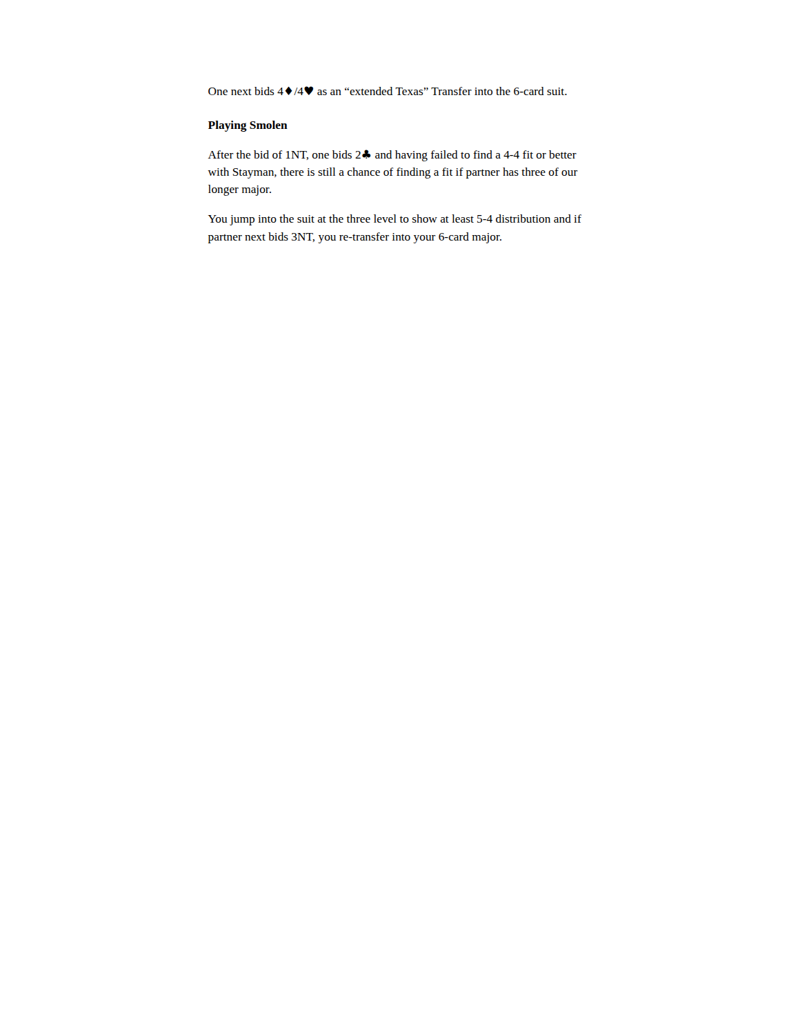One next bids 4♦/4♥ as an “extended Texas” Transfer into the 6-card suit.
Playing Smolen
After the bid of 1NT, one bids 2♣ and having failed to find a 4-4 fit or better with Stayman, there is still a chance of finding a fit if partner has three of our longer major.
You jump into the suit at the three level to show at least 5-4 distribution and if partner next bids 3NT, you re-transfer into your 6-card major.